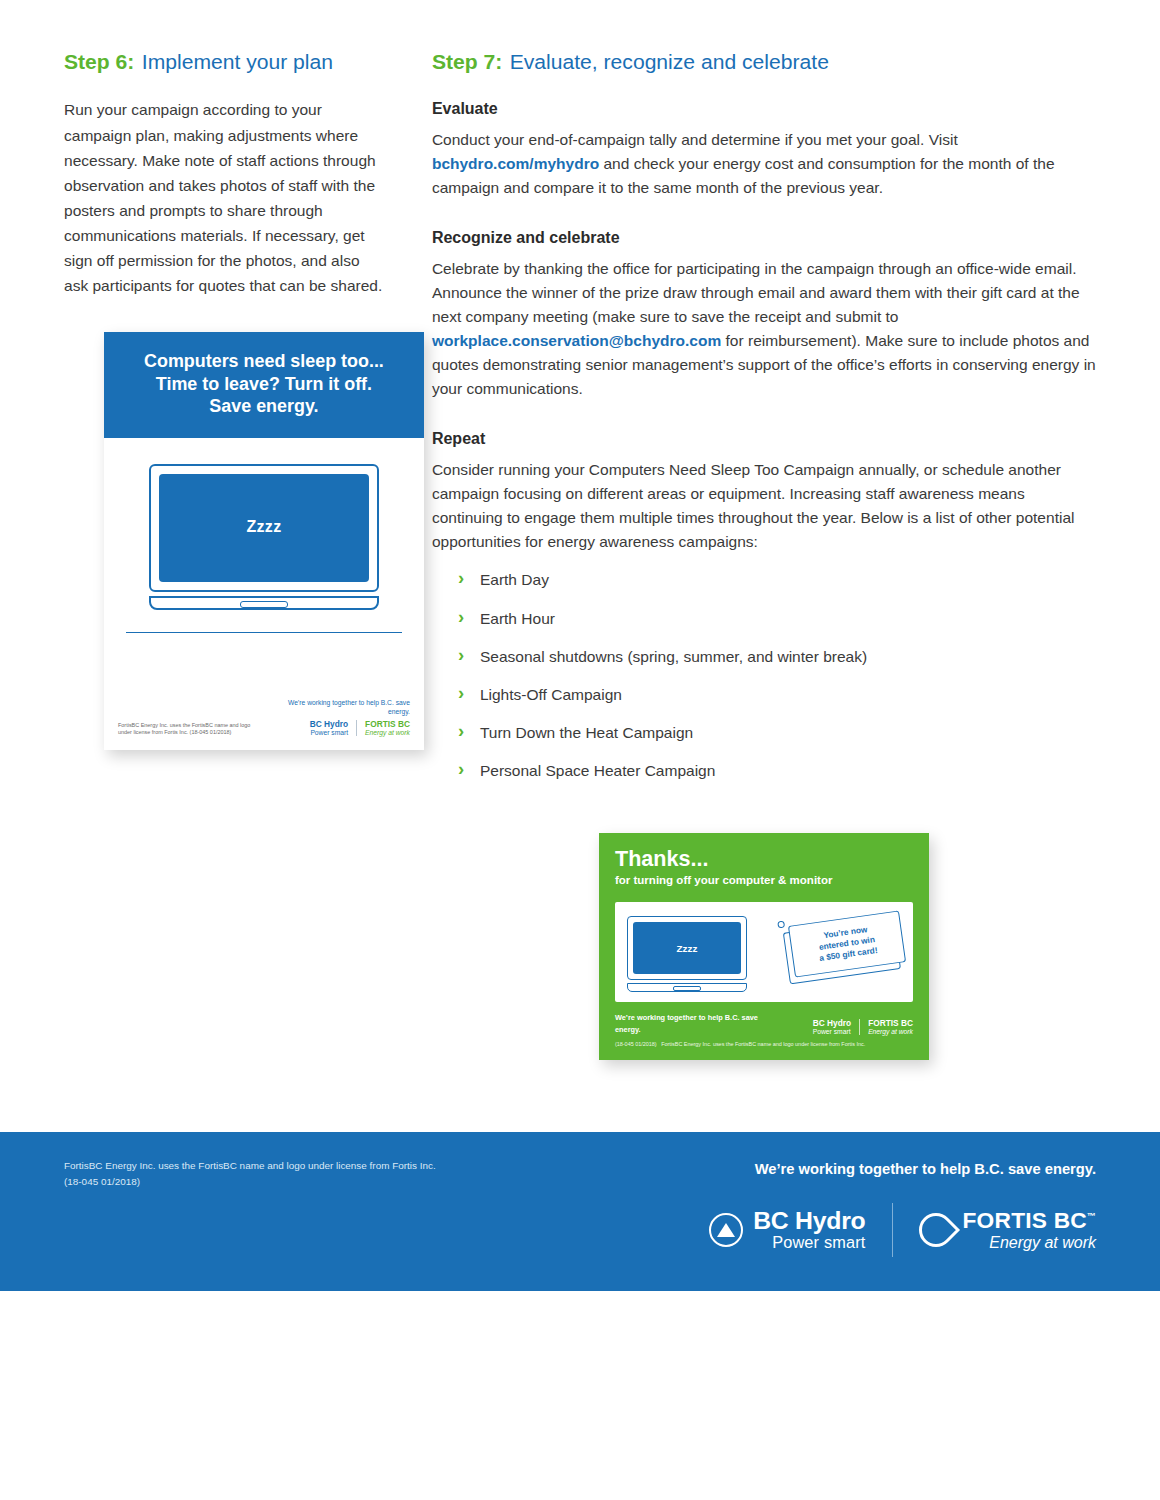Step 6: Implement your plan
Run your campaign according to your campaign plan, making adjustments where necessary. Make note of staff actions through observation and takes photos of staff with the posters and prompts to share through communications materials. If necessary, get sign off permission for the photos, and also ask participants for quotes that can be shared.
Computers need sleep too... Time to leave? Turn it off. Save energy.
Zzzz
FortisBC Energy Inc. uses the FortisBC name and logo under license from Fortis Inc. (18-045 01/2018)
We’re working together to help B.C. save energy.
BC HydroPower smart FORTIS BCEnergy at work
Step 7: Evaluate, recognize and celebrate
Evaluate
Conduct your end-of-campaign tally and determine if you met your goal. Visit bchydro.com/myhydro and check your energy cost and consumption for the month of the campaign and compare it to the same month of the previous year.
Recognize and celebrate
Celebrate by thanking the office for participating in the campaign through an office-wide email. Announce the winner of the prize draw through email and award them with their gift card at the next company meeting (make sure to save the receipt and submit to workplace.conservation@bchydro.com for reimbursement). Make sure to include photos and quotes demonstrating senior management’s support of the office’s efforts in conserving energy in your communications.
Repeat
Consider running your Computers Need Sleep Too Campaign annually, or schedule another campaign focusing on different areas or equipment. Increasing staff awareness means continuing to engage them multiple times throughout the year. Below is a list of other potential opportunities for energy awareness campaigns:
Earth Day
Earth Hour
Seasonal shutdowns (spring, summer, and winter break)
Lights-Off Campaign
Turn Down the Heat Campaign
Personal Space Heater Campaign
Thanks...
for turning off your computer & monitor
Zzzz
You’re now entered to win a $50 gift card!
We’re working together to help B.C. save energy.
BC HydroPower smart FORTIS BCEnergy at work
(18-045 01/2018) FortisBC Energy Inc. uses the FortisBC name and logo under license from Fortis Inc.
FortisBC Energy Inc. uses the FortisBC name and logo under license from Fortis Inc.
(18-045 01/2018)
We’re working together to help B.C. save energy.
BC Hydro Power smart
FORTIS BC™ Energy at work